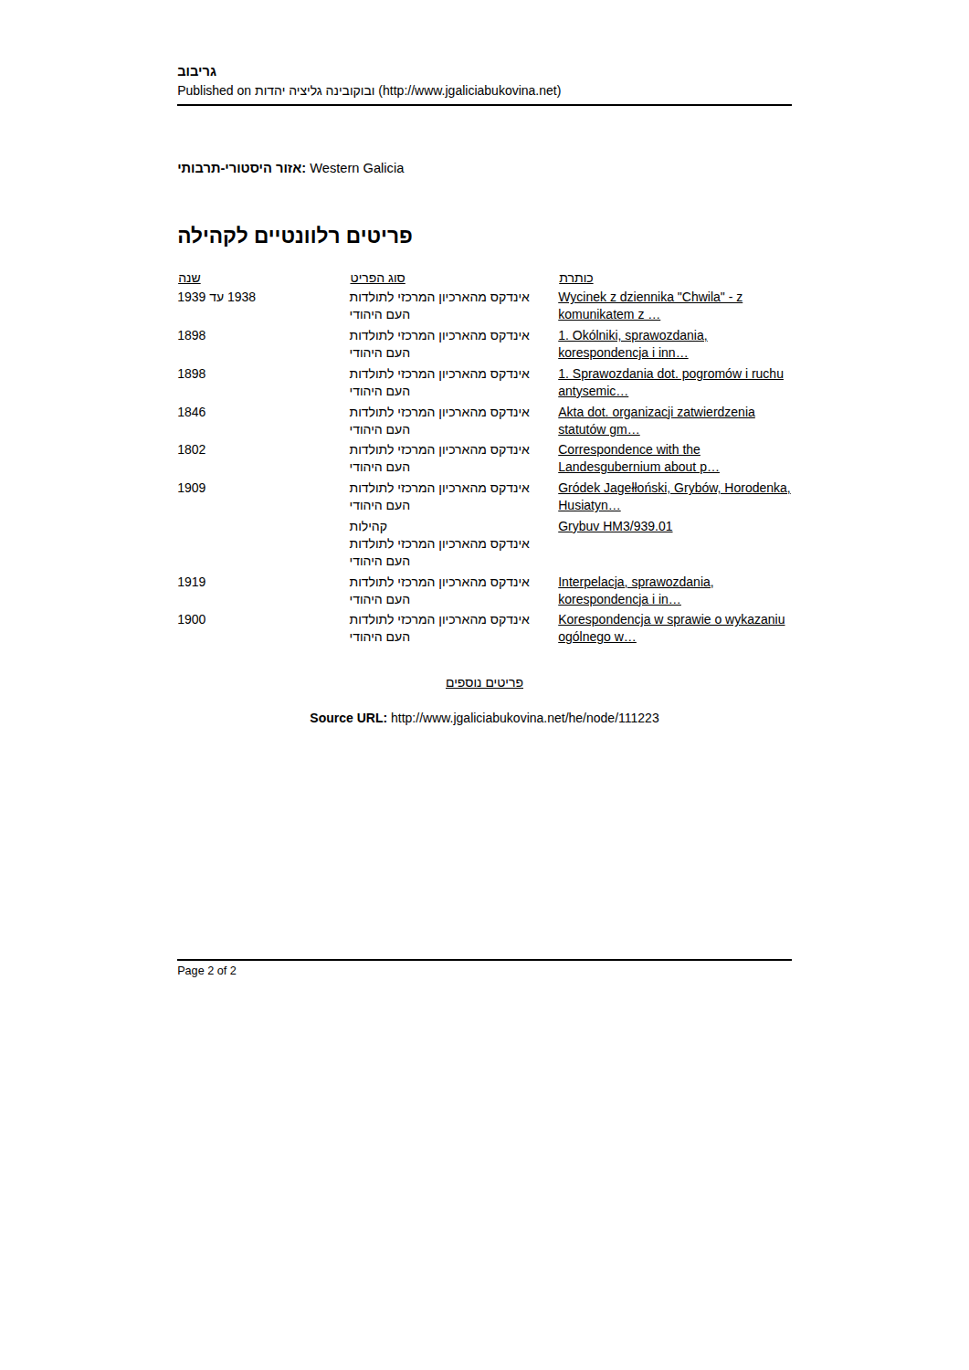גריבוב
Published on ובוקובינה גליציה יהדות (http://www.jgaliciabukovina.net)
אזור היסטורי-תרבותי: Western Galicia
פריטים רלוונטיים לקהילה
| כותרת | סוג הפריט | שנה |
| --- | --- | --- |
| Wycinek z dziennika "Chwila" - z komunikatem z … | אינדקס מהארכיון המרכזי לתולדות העם היהודי | 1938 עד 1939 |
| 1. Okólniki, sprawozdania, korespondencja i inn… | אינדקס מהארכיון המרכזי לתולדות העם היהודי | 1898 |
| 1. Sprawozdania dot. pogromów i ruchu antysemic… | אינדקס מהארכיון המרכזי לתולדות העם היהודי | 1898 |
| Akta dot. organizacji zatwierdzenia statutów gm… | אינדקס מהארכיון המרכזי לתולדות העם היהודי | 1846 |
| Correspondence with the Landesgubernium about p… | אינדקס מהארכיון המרכזי לתולדות העם היהודי | 1802 |
| Gródek Jagełłoński, Grybów, Horodenka, Husiatyn… | אינדקס מהארכיון המרכזי לתולדות העם היהודי | 1909 |
| Grybuv HM3/939.01 | קהילות אינדקס מהארכיון המרכזי לתולדות העם היהודי | |
| Interpelacja, sprawozdania, korespondencja i in… | אינדקס מהארכיון המרכזי לתולדות העם היהודי | 1919 |
| Korespondencja w sprawie o wykazaniu ogólnego w… | אינדקס מהארכיון המרכזי לתולדות העם היהודי | 1900 |
פריטים נוספים
Source URL: http://www.jgaliciabukovina.net/he/node/111223
Page 2 of 2